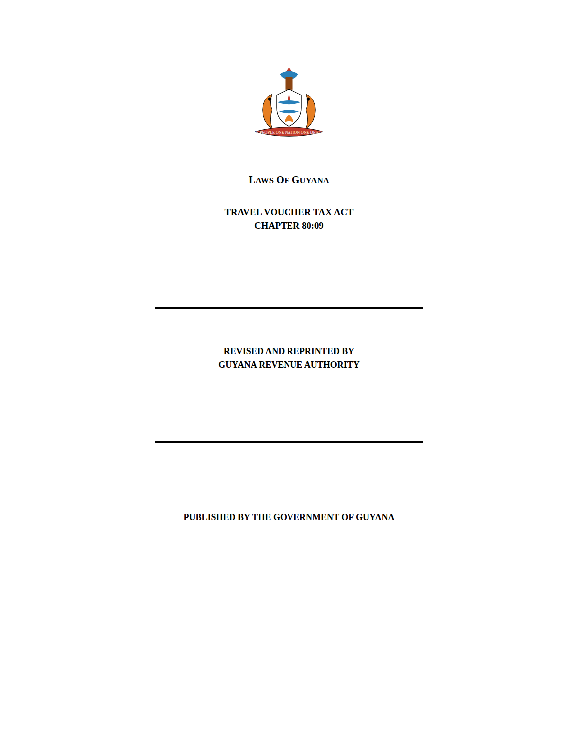LAWS OF GUYANA
TRAVEL VOUCHER TAX ACT
CHAPTER 80:09
REVISED AND REPRINTED BY
GUYANA REVENUE AUTHORITY
PUBLISHED BY THE GOVERNMENT OF GUYANA